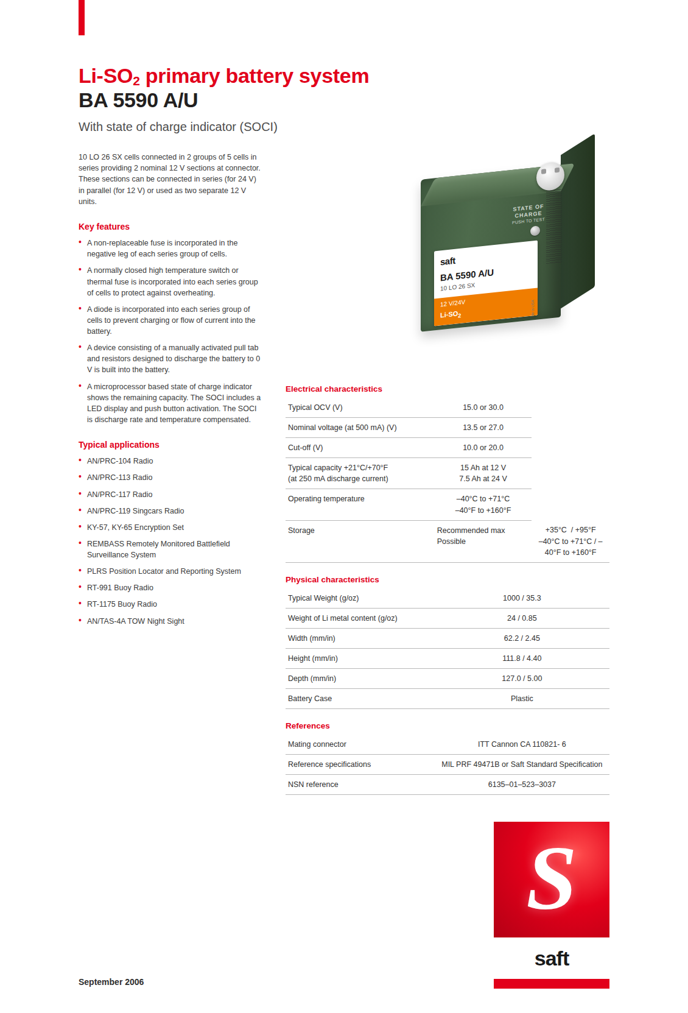Li-SO2 primary battery system BA 5590 A/U
With state of charge indicator (SOCI)
10 LO 26 SX cells connected in 2 groups of 5 cells in series providing 2 nominal 12 V sections at connector. These sections can be connected in series (for 24 V) in parallel (for 12 V) or used as two separate 12 V units.
Key features
A non-replaceable fuse is incorporated in the negative leg of each series group of cells.
A normally closed high temperature switch or thermal fuse is incorporated into each series group of cells to protect against overheating.
A diode is incorporated into each series group of cells to prevent charging or flow of current into the battery.
A device consisting of a manually activated pull tab and resistors designed to discharge the battery to 0 V is built into the battery.
A microprocessor based state of charge indicator shows the remaining capacity. The SOCI includes a LED display and push button activation. The SOCI is discharge rate and temperature compensated.
Typical applications
AN/PRC-104 Radio
AN/PRC-113 Radio
AN/PRC-117 Radio
AN/PRC-119 Singcars Radio
KY-57, KY-65 Encryption Set
REMBASS Remotely Monitored Battlefield Surveillance System
PLRS Position Locator and Reporting System
RT-991 Buoy Radio
RT-1175 Buoy Radio
AN/TAS-4A TOW Night Sight
STATE OF CHARGEPUSH TO TEST
saft
BA 5590 A/U
10 LO 26 SX
Made in USA
12 V/24V Li-SO2
Electrical characteristics
| Typical OCV (V) | 15.0 or 30.0 |
| Nominal voltage (at 500 mA) (V) | 13.5 or 27.0 |
| Cut-off (V) | 10.0 or 20.0 |
| Typical capacity +21°C/+70°F | 15 Ah at 12 V |
| (at 250 mA discharge current) | 7.5 Ah at 24 V |
| Operating temperature | –40°C to +71°C –40°F to +160°F |
| Storage | Recommended max | +35°C / +95°F |
| | Possible | –40°C to +71°C / – 40°F to +160°F |
Physical characteristics
| Typical Weight (g/oz) | 1000 / 35.3 |
| Weight of Li metal content (g/oz) | 24 / 0.85 |
| Width (mm/in) | 62.2 / 2.45 |
| Height (mm/in) | 111.8 / 4.40 |
| Depth (mm/in) | 127.0 / 5.00 |
| Battery Case | Plastic |
References
| Mating connector | ITT Cannon CA 110821- 6 |
| Reference specifications | MIL PRF 49471B or Saft Standard Specification |
| NSN reference | 6135–01–523–3037 |
September 2006
S
saft